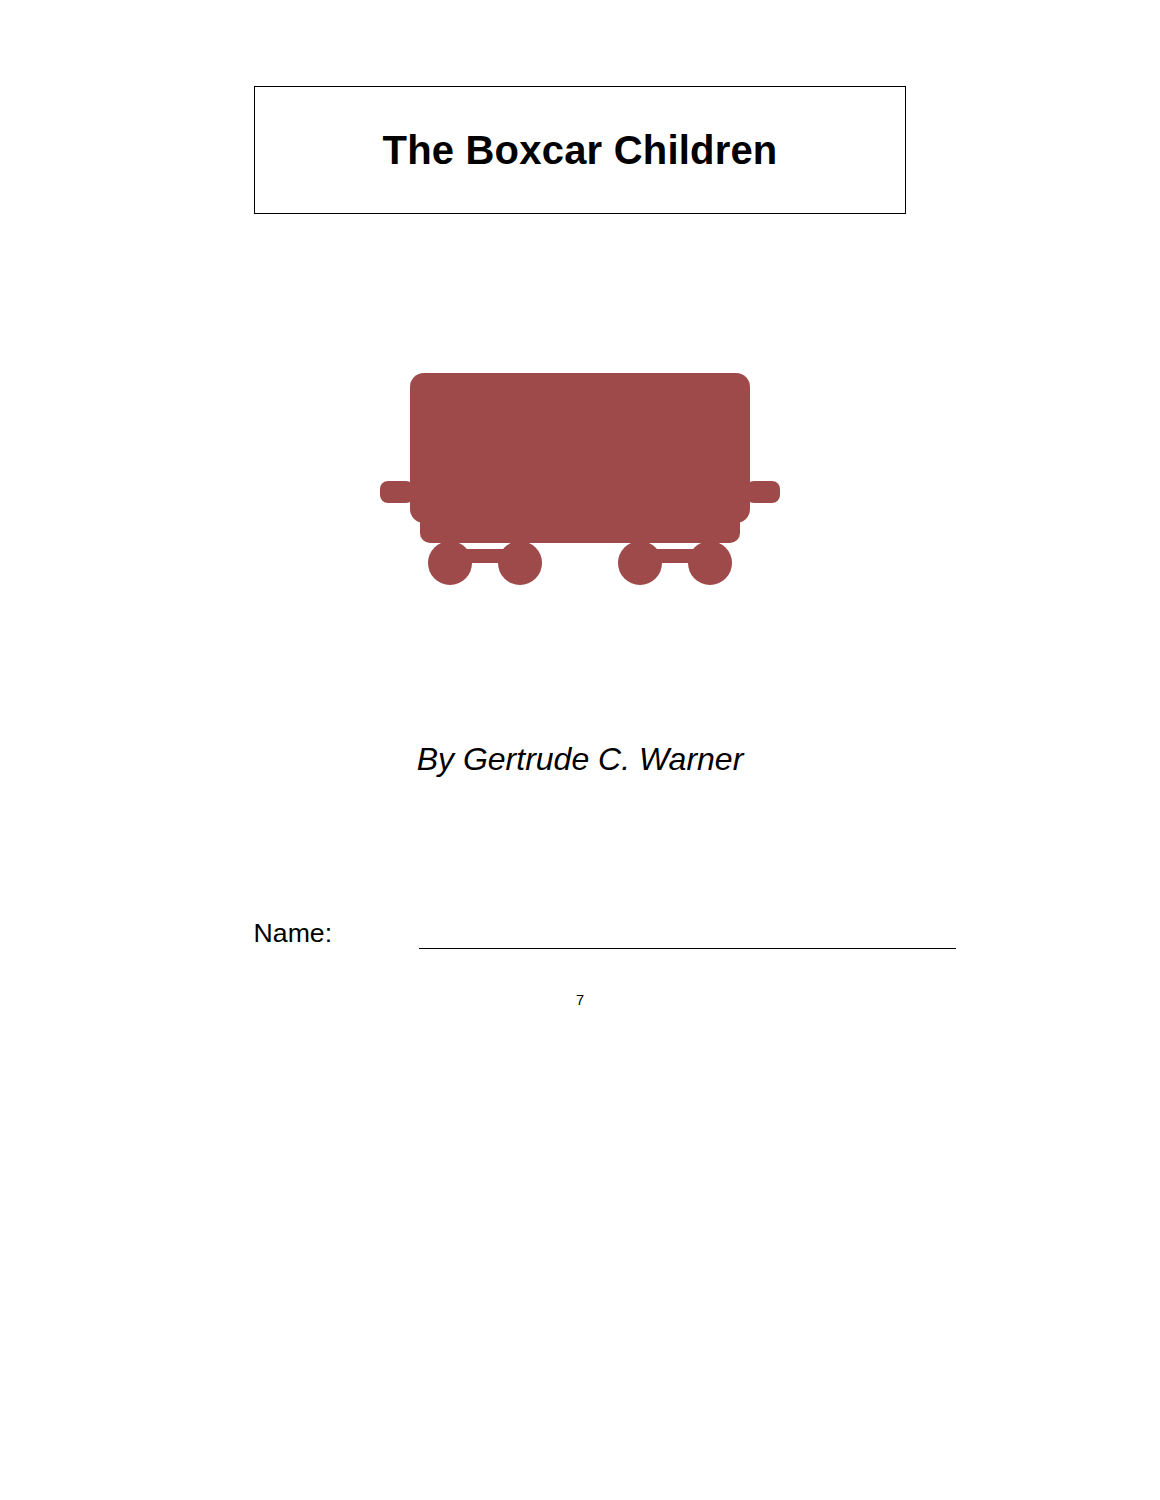The Boxcar Children
By Gertrude C. Warner
Name:
7